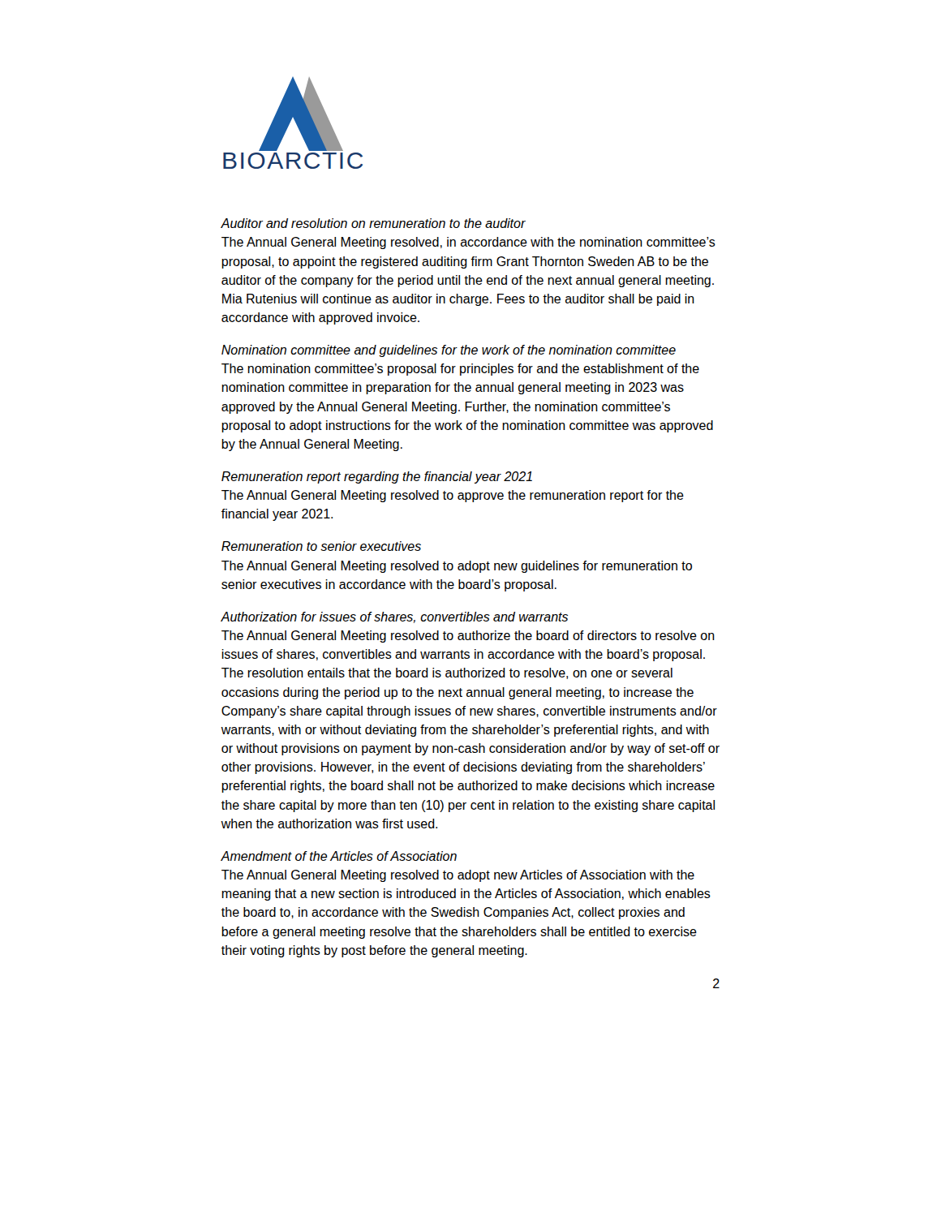BIOARCTIC
Auditor and resolution on remuneration to the auditor
The Annual General Meeting resolved, in accordance with the nomination committee’s proposal, to appoint the registered auditing firm Grant Thornton Sweden AB to be the auditor of the company for the period until the end of the next annual general meeting. Mia Rutenius will continue as auditor in charge. Fees to the auditor shall be paid in accordance with approved invoice.
Nomination committee and guidelines for the work of the nomination committee
The nomination committee’s proposal for principles for and the establishment of the nomination committee in preparation for the annual general meeting in 2023 was approved by the Annual General Meeting. Further, the nomination committee’s proposal to adopt instructions for the work of the nomination committee was approved by the Annual General Meeting.
Remuneration report regarding the financial year 2021
The Annual General Meeting resolved to approve the remuneration report for the financial year 2021.
Remuneration to senior executives
The Annual General Meeting resolved to adopt new guidelines for remuneration to senior executives in accordance with the board’s proposal.
Authorization for issues of shares, convertibles and warrants
The Annual General Meeting resolved to authorize the board of directors to resolve on issues of shares, convertibles and warrants in accordance with the board’s proposal. The resolution entails that the board is authorized to resolve, on one or several occasions during the period up to the next annual general meeting, to increase the Company’s share capital through issues of new shares, convertible instruments and/or warrants, with or without deviating from the shareholder’s preferential rights, and with or without provisions on payment by non-cash consideration and/or by way of set-off or other provisions. However, in the event of decisions deviating from the shareholders’ preferential rights, the board shall not be authorized to make decisions which increase the share capital by more than ten (10) per cent in relation to the existing share capital when the authorization was first used.
Amendment of the Articles of Association
The Annual General Meeting resolved to adopt new Articles of Association with the meaning that a new section is introduced in the Articles of Association, which enables the board to, in accordance with the Swedish Companies Act, collect proxies and before a general meeting resolve that the shareholders shall be entitled to exercise their voting rights by post before the general meeting.
2